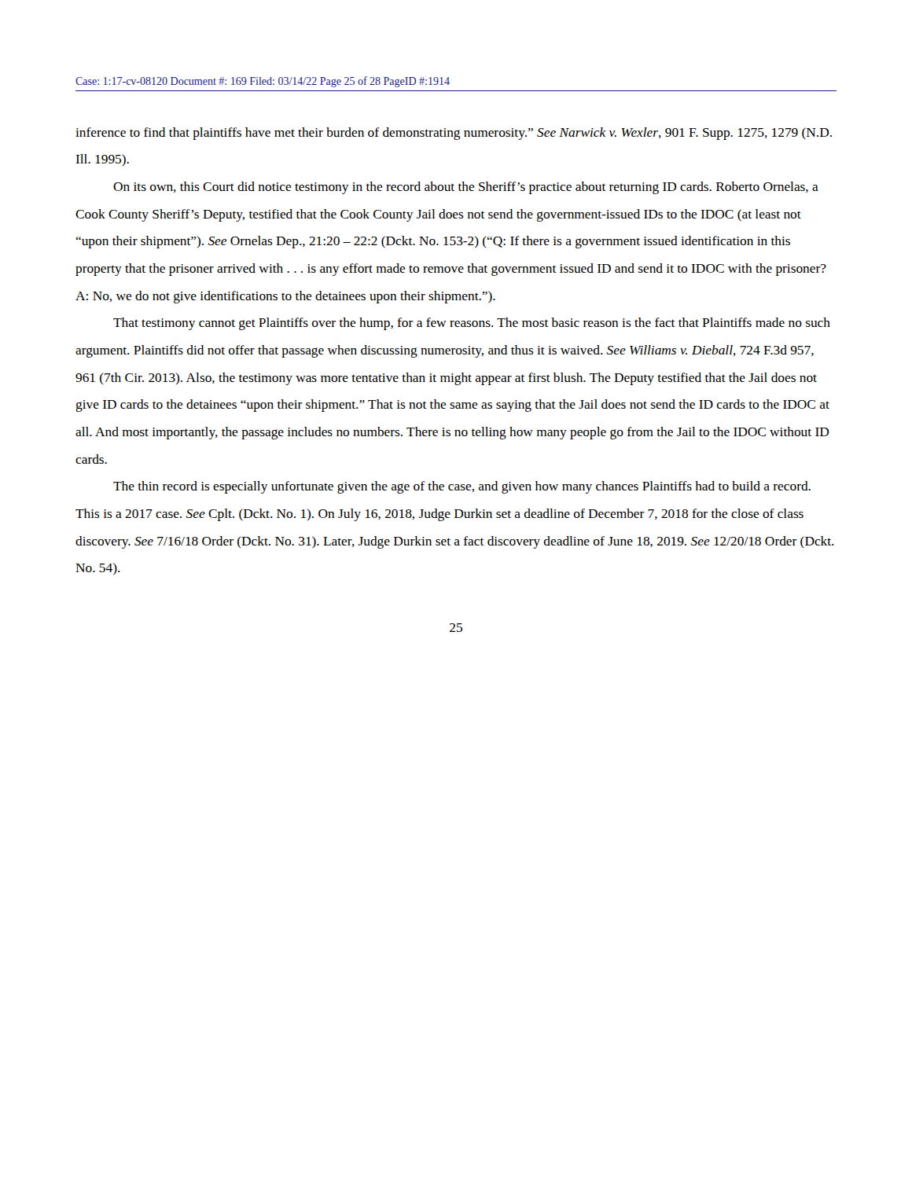Case: 1:17-cv-08120 Document #: 169 Filed: 03/14/22 Page 25 of 28 PageID #:1914
inference to find that plaintiffs have met their burden of demonstrating numerosity.” See Narwick v. Wexler, 901 F. Supp. 1275, 1279 (N.D. Ill. 1995).
On its own, this Court did notice testimony in the record about the Sheriff’s practice about returning ID cards. Roberto Ornelas, a Cook County Sheriff’s Deputy, testified that the Cook County Jail does not send the government-issued IDs to the IDOC (at least not “upon their shipment”). See Ornelas Dep., 21:20 – 22:2 (Dckt. No. 153-2) (“Q: If there is a government issued identification in this property that the prisoner arrived with . . . is any effort made to remove that government issued ID and send it to IDOC with the prisoner? A: No, we do not give identifications to the detainees upon their shipment.”).
That testimony cannot get Plaintiffs over the hump, for a few reasons. The most basic reason is the fact that Plaintiffs made no such argument. Plaintiffs did not offer that passage when discussing numerosity, and thus it is waived. See Williams v. Dieball, 724 F.3d 957, 961 (7th Cir. 2013). Also, the testimony was more tentative than it might appear at first blush. The Deputy testified that the Jail does not give ID cards to the detainees “upon their shipment.” That is not the same as saying that the Jail does not send the ID cards to the IDOC at all. And most importantly, the passage includes no numbers. There is no telling how many people go from the Jail to the IDOC without ID cards.
The thin record is especially unfortunate given the age of the case, and given how many chances Plaintiffs had to build a record. This is a 2017 case. See Cplt. (Dckt. No. 1). On July 16, 2018, Judge Durkin set a deadline of December 7, 2018 for the close of class discovery. See 7/16/18 Order (Dckt. No. 31). Later, Judge Durkin set a fact discovery deadline of June 18, 2019. See 12/20/18 Order (Dckt. No. 54).
25